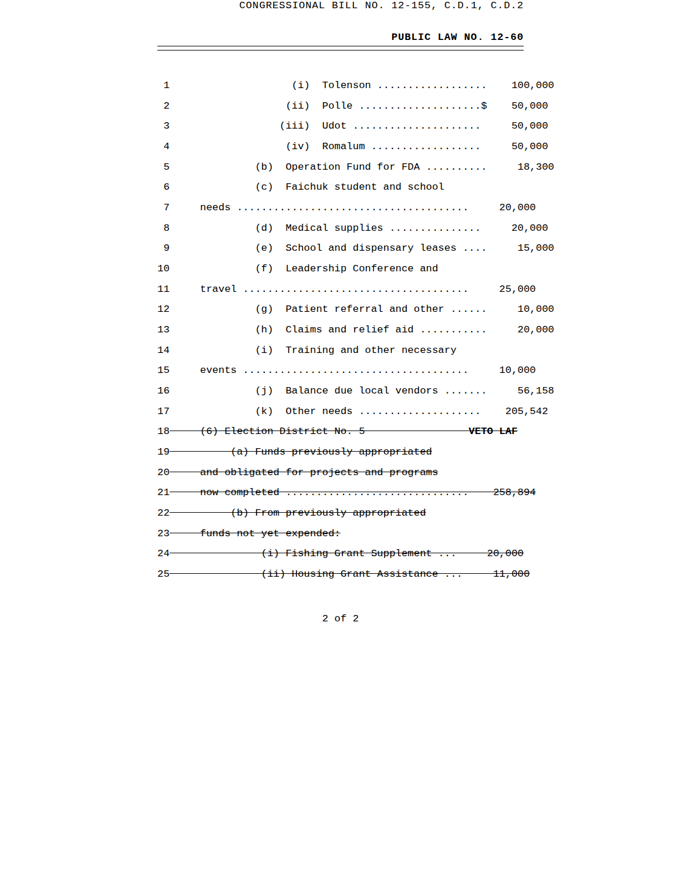CONGRESSIONAL BILL NO. 12-155, C.D.1, C.D.2
PUBLIC LAW NO. 12-60
| 1 | (i) Tolenson .................. 100,000 |
| 2 | (ii) Polle ....................$ 50,000 |
| 3 | (iii) Udot ..................... 50,000 |
| 4 | (iv) Romalum .................. 50,000 |
| 5 | (b) Operation Fund for FDA .......... 18,300 |
| 6 | (c) Faichuk student and school |
| 7 | needs ...................................... 20,000 |
| 8 | (d) Medical supplies ............... 20,000 |
| 9 | (e) School and dispensary leases .... 15,000 |
| 10 | (f) Leadership Conference and |
| 11 | travel ..................................... 25,000 |
| 12 | (g) Patient referral and other ...... 10,000 |
| 13 | (h) Claims and relief aid ........... 20,000 |
| 14 | (i) Training and other necessary |
| 15 | events ..................................... 10,000 |
| 16 | (j) Balance due local vendors ....... 56,158 |
| 17 | (k) Other needs .................... 205,542 |
| 18 | (6) Election District No. 5 VETO LAF |
| 19 | (a) Funds previously appropriated |
| 20 | and obligated for projects and programs |
| 21 | now completed .............................. 258,894 |
| 22 | (b) From previously appropriated |
| 23 | funds not yet expended: |
| 24 | (i) Fishing Grant Supplement ... 20,000 |
| 25 | (ii) Housing Grant Assistance ... 11,000 |
2 of 2